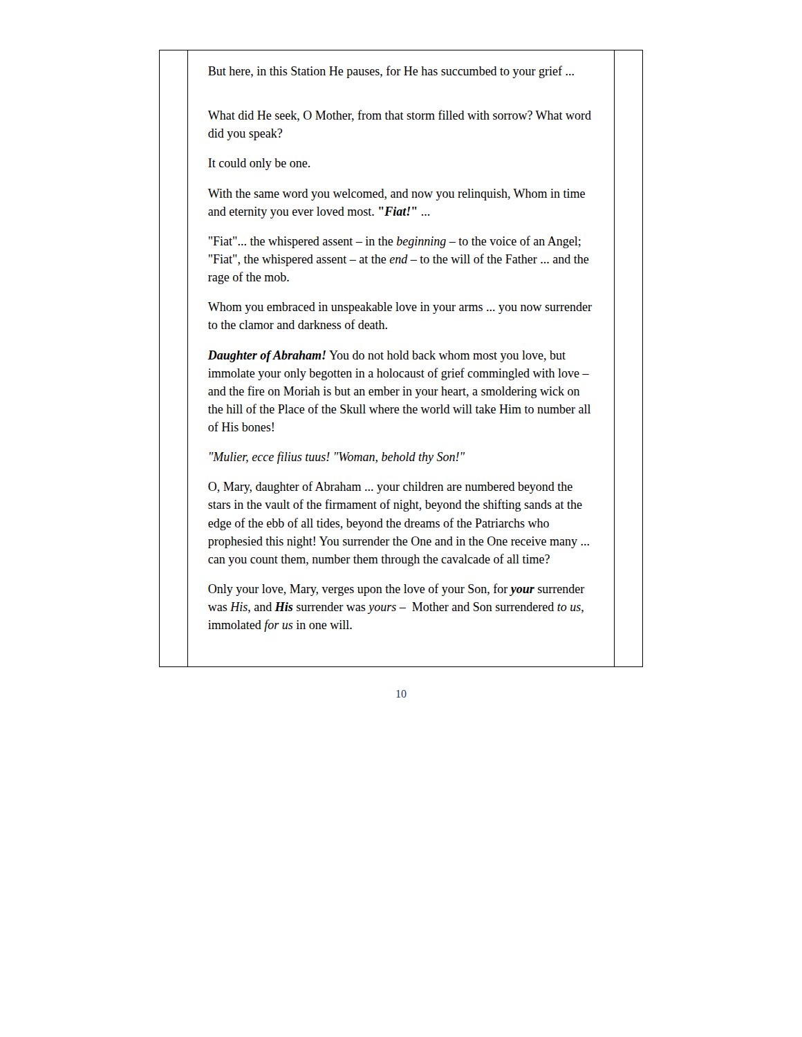But here, in this Station He pauses, for He has succumbed to your grief ...
What did He seek, O Mother, from that storm filled with sorrow? What word did you speak?
It could only be one.
With the same word you welcomed, and now you relinquish, Whom in time and eternity you ever loved most. "Fiat!" ...
"Fiat"... the whispered assent – in the beginning – to the voice of an Angel; "Fiat", the whispered assent – at the end – to the will of the Father ... and the rage of the mob.
Whom you embraced in unspeakable love in your arms ... you now surrender to the clamor and darkness of death.
Daughter of Abraham! You do not hold back whom most you love, but immolate your only begotten in a holocaust of grief commingled with love – and the fire on Moriah is but an ember in your heart, a smoldering wick on the hill of the Place of the Skull where the world will take Him to number all of His bones!
"Mulier, ecce filius tuus! "Woman, behold thy Son!"
O, Mary, daughter of Abraham ... your children are numbered beyond the stars in the vault of the firmament of night, beyond the shifting sands at the edge of the ebb of all tides, beyond the dreams of the Patriarchs who prophesied this night! You surrender the One and in the One receive many ... can you count them, number them through the cavalcade of all time?
Only your love, Mary, verges upon the love of your Son, for your surrender was His, and His surrender was yours – Mother and Son surrendered to us, immolated for us in one will.
10